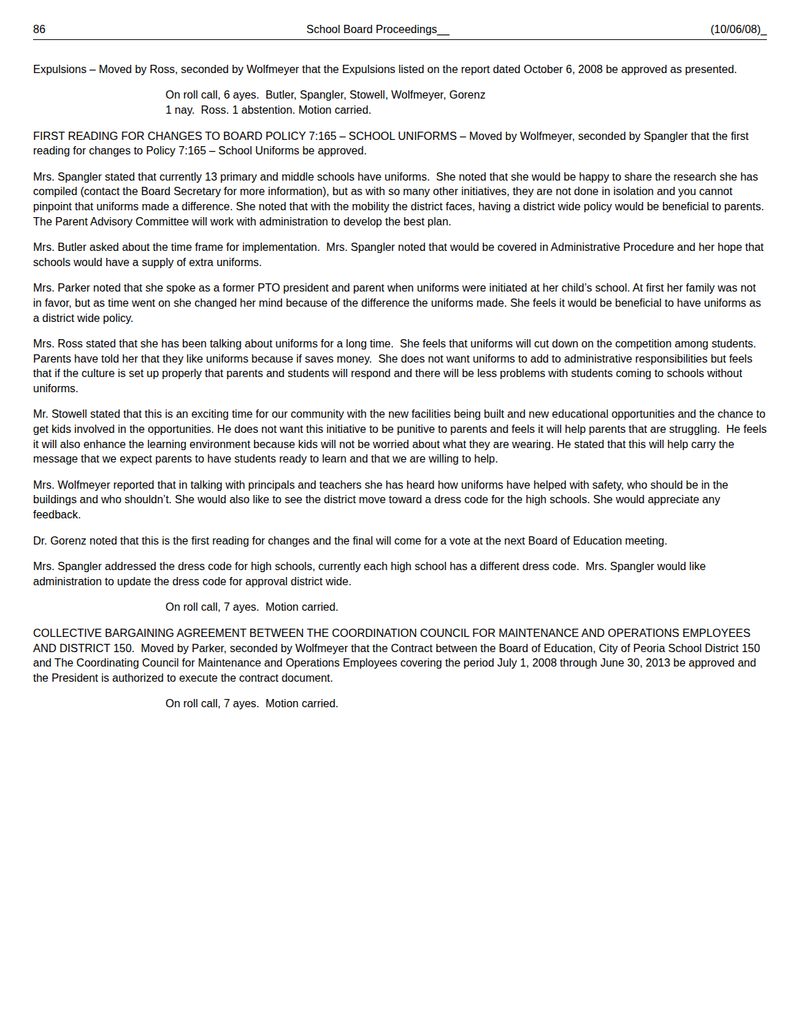86 School Board Proceedings__ (10/06/08)_
Expulsions – Moved by Ross, seconded by Wolfmeyer that the Expulsions listed on the report dated October 6, 2008 be approved as presented.
On roll call, 6 ayes. Butler, Spangler, Stowell, Wolfmeyer, Gorenz
1 nay. Ross. 1 abstention. Motion carried.
FIRST READING FOR CHANGES TO BOARD POLICY 7:165 – SCHOOL UNIFORMS – Moved by Wolfmeyer, seconded by Spangler that the first reading for changes to Policy 7:165 – School Uniforms be approved.
Mrs. Spangler stated that currently 13 primary and middle schools have uniforms. She noted that she would be happy to share the research she has compiled (contact the Board Secretary for more information), but as with so many other initiatives, they are not done in isolation and you cannot pinpoint that uniforms made a difference. She noted that with the mobility the district faces, having a district wide policy would be beneficial to parents. The Parent Advisory Committee will work with administration to develop the best plan.
Mrs. Butler asked about the time frame for implementation. Mrs. Spangler noted that would be covered in Administrative Procedure and her hope that schools would have a supply of extra uniforms.
Mrs. Parker noted that she spoke as a former PTO president and parent when uniforms were initiated at her child’s school. At first her family was not in favor, but as time went on she changed her mind because of the difference the uniforms made. She feels it would be beneficial to have uniforms as a district wide policy.
Mrs. Ross stated that she has been talking about uniforms for a long time. She feels that uniforms will cut down on the competition among students. Parents have told her that they like uniforms because if saves money. She does not want uniforms to add to administrative responsibilities but feels that if the culture is set up properly that parents and students will respond and there will be less problems with students coming to schools without uniforms.
Mr. Stowell stated that this is an exciting time for our community with the new facilities being built and new educational opportunities and the chance to get kids involved in the opportunities. He does not want this initiative to be punitive to parents and feels it will help parents that are struggling. He feels it will also enhance the learning environment because kids will not be worried about what they are wearing. He stated that this will help carry the message that we expect parents to have students ready to learn and that we are willing to help.
Mrs. Wolfmeyer reported that in talking with principals and teachers she has heard how uniforms have helped with safety, who should be in the buildings and who shouldn’t. She would also like to see the district move toward a dress code for the high schools. She would appreciate any feedback.
Dr. Gorenz noted that this is the first reading for changes and the final will come for a vote at the next Board of Education meeting.
Mrs. Spangler addressed the dress code for high schools, currently each high school has a different dress code. Mrs. Spangler would like administration to update the dress code for approval district wide.
On roll call, 7 ayes. Motion carried.
COLLECTIVE BARGAINING AGREEMENT BETWEEN THE COORDINATION COUNCIL FOR MAINTENANCE AND OPERATIONS EMPLOYEES AND DISTRICT 150. Moved by Parker, seconded by Wolfmeyer that the Contract between the Board of Education, City of Peoria School District 150 and The Coordinating Council for Maintenance and Operations Employees covering the period July 1, 2008 through June 30, 2013 be approved and the President is authorized to execute the contract document.
On roll call, 7 ayes. Motion carried.